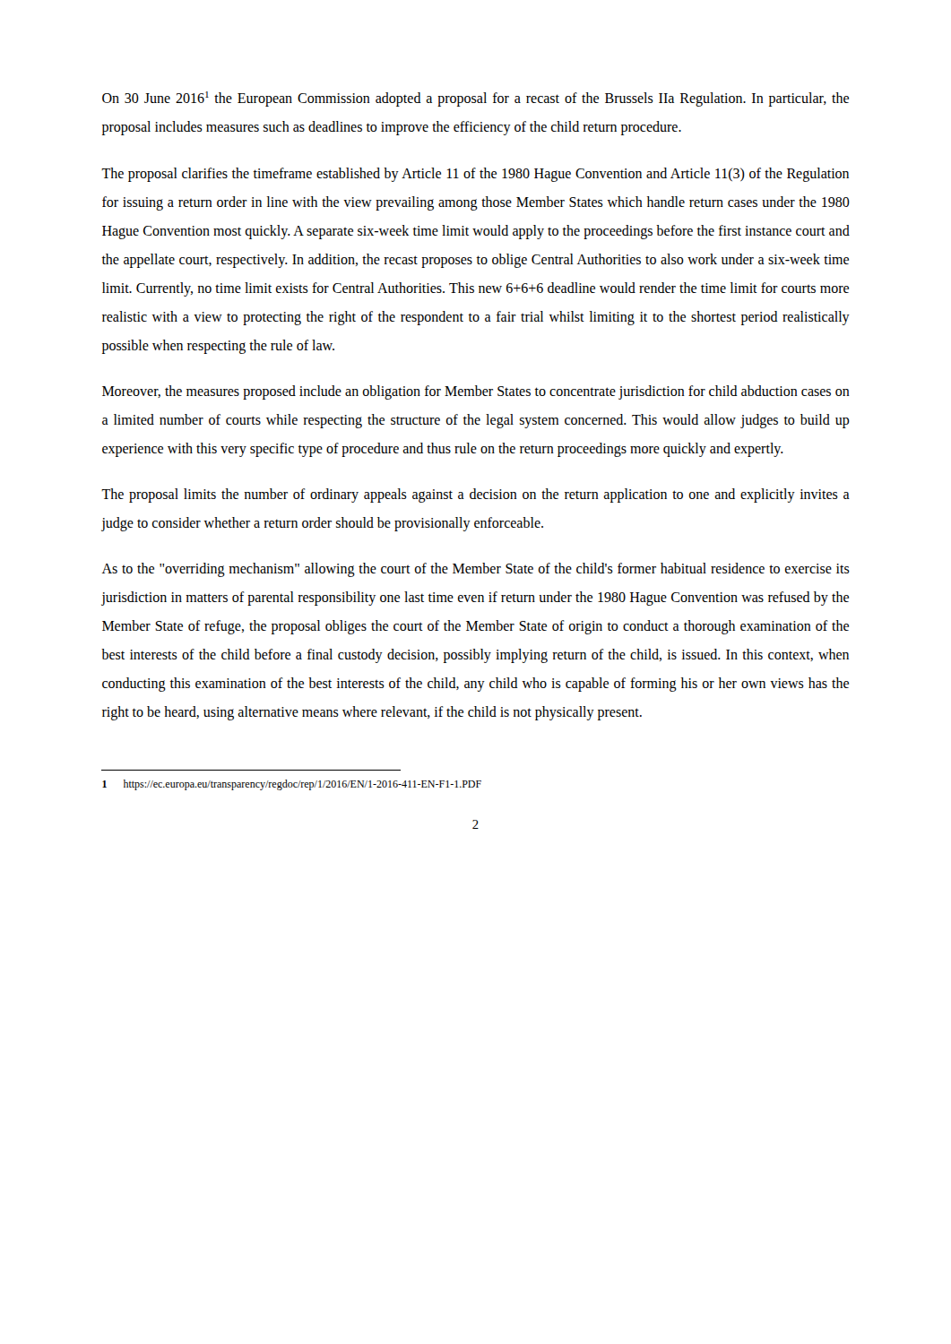On 30 June 20161 the European Commission adopted a proposal for a recast of the Brussels IIa Regulation. In particular, the proposal includes measures such as deadlines to improve the efficiency of the child return procedure.
The proposal clarifies the timeframe established by Article 11 of the 1980 Hague Convention and Article 11(3) of the Regulation for issuing a return order in line with the view prevailing among those Member States which handle return cases under the 1980 Hague Convention most quickly. A separate six-week time limit would apply to the proceedings before the first instance court and the appellate court, respectively. In addition, the recast proposes to oblige Central Authorities to also work under a six-week time limit. Currently, no time limit exists for Central Authorities. This new 6+6+6 deadline would render the time limit for courts more realistic with a view to protecting the right of the respondent to a fair trial whilst limiting it to the shortest period realistically possible when respecting the rule of law.
Moreover, the measures proposed include an obligation for Member States to concentrate jurisdiction for child abduction cases on a limited number of courts while respecting the structure of the legal system concerned. This would allow judges to build up experience with this very specific type of procedure and thus rule on the return proceedings more quickly and expertly.
The proposal limits the number of ordinary appeals against a decision on the return application to one and explicitly invites a judge to consider whether a return order should be provisionally enforceable.
As to the "overriding mechanism" allowing the court of the Member State of the child's former habitual residence to exercise its jurisdiction in matters of parental responsibility one last time even if return under the 1980 Hague Convention was refused by the Member State of refuge, the proposal obliges the court of the Member State of origin to conduct a thorough examination of the best interests of the child before a final custody decision, possibly implying return of the child, is issued. In this context, when conducting this examination of the best interests of the child, any child who is capable of forming his or her own views has the right to be heard, using alternative means where relevant, if the child is not physically present.
1 https://ec.europa.eu/transparency/regdoc/rep/1/2016/EN/1-2016-411-EN-F1-1.PDF
2